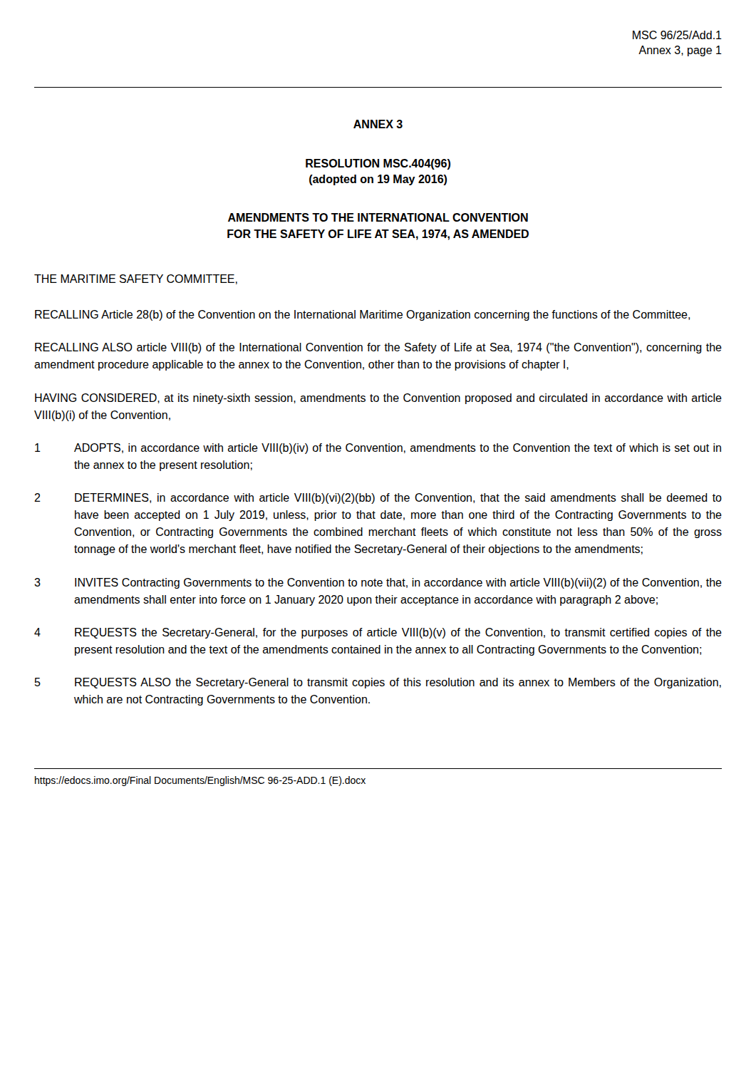MSC 96/25/Add.1
Annex 3, page 1
ANNEX 3
RESOLUTION MSC.404(96)
(adopted on 19 May 2016)
AMENDMENTS TO THE INTERNATIONAL CONVENTION
FOR THE SAFETY OF LIFE AT SEA, 1974, AS AMENDED
THE MARITIME SAFETY COMMITTEE,
RECALLING Article 28(b) of the Convention on the International Maritime Organization concerning the functions of the Committee,
RECALLING ALSO article VIII(b) of the International Convention for the Safety of Life at Sea, 1974 ("the Convention"), concerning the amendment procedure applicable to the annex to the Convention, other than to the provisions of chapter I,
HAVING CONSIDERED, at its ninety-sixth session, amendments to the Convention proposed and circulated in accordance with article VIII(b)(i) of the Convention,
1
ADOPTS, in accordance with article VIII(b)(iv) of the Convention, amendments to the Convention the text of which is set out in the annex to the present resolution;
2
DETERMINES, in accordance with article VIII(b)(vi)(2)(bb) of the Convention, that the said amendments shall be deemed to have been accepted on 1 July 2019, unless, prior to that date, more than one third of the Contracting Governments to the Convention, or Contracting Governments the combined merchant fleets of which constitute not less than 50% of the gross tonnage of the world's merchant fleet, have notified the Secretary-General of their objections to the amendments;
3
INVITES Contracting Governments to the Convention to note that, in accordance with article VIII(b)(vii)(2) of the Convention, the amendments shall enter into force on 1 January 2020 upon their acceptance in accordance with paragraph 2 above;
4
REQUESTS the Secretary-General, for the purposes of article VIII(b)(v) of the Convention, to transmit certified copies of the present resolution and the text of the amendments contained in the annex to all Contracting Governments to the Convention;
5
REQUESTS ALSO the Secretary-General to transmit copies of this resolution and its annex to Members of the Organization, which are not Contracting Governments to the Convention.
https://edocs.imo.org/Final Documents/English/MSC 96-25-ADD.1 (E).docx